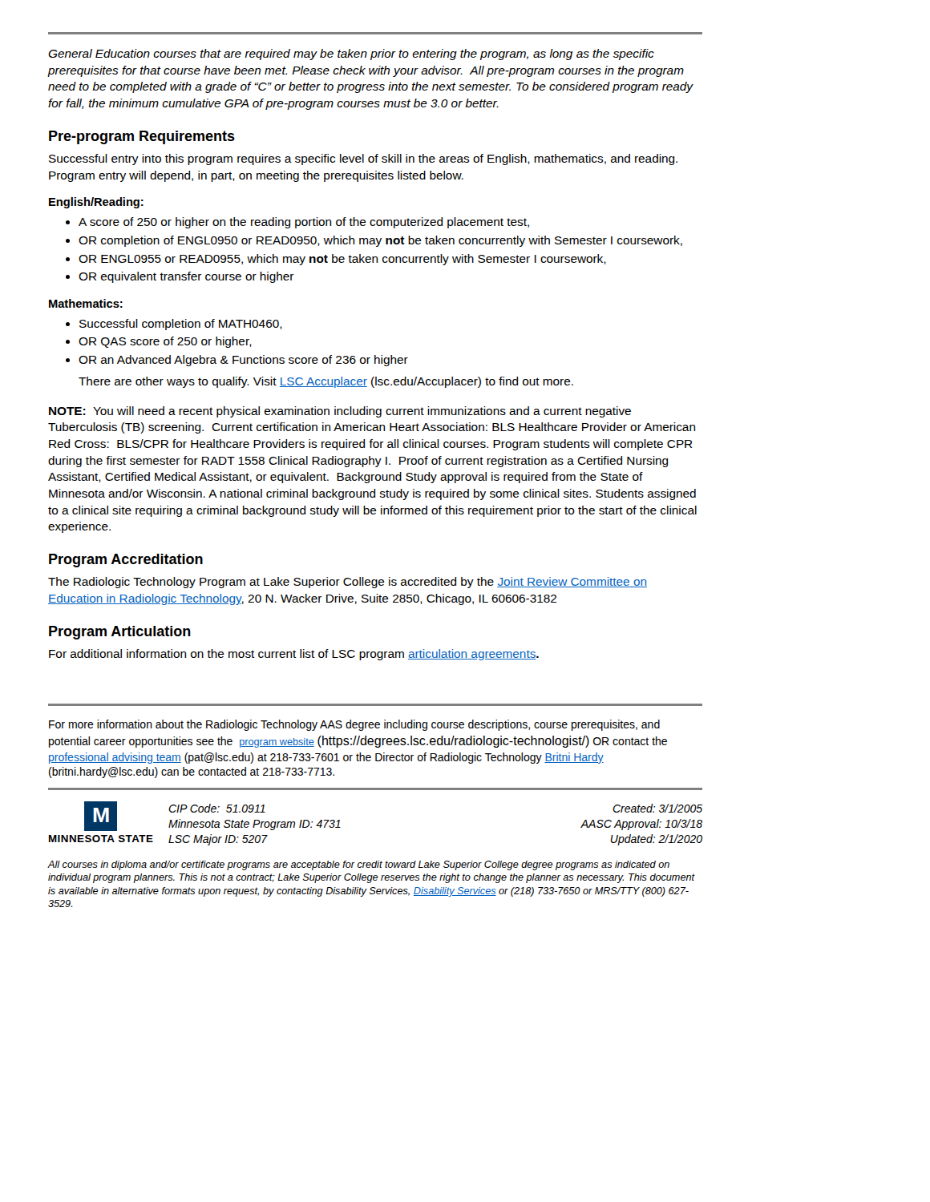General Education courses that are required may be taken prior to entering the program, as long as the specific prerequisites for that course have been met. Please check with your advisor. All pre-program courses in the program need to be completed with a grade of “C” or better to progress into the next semester. To be considered program ready for fall, the minimum cumulative GPA of pre-program courses must be 3.0 or better.
Pre-program Requirements
Successful entry into this program requires a specific level of skill in the areas of English, mathematics, and reading. Program entry will depend, in part, on meeting the prerequisites listed below.
English/Reading:
A score of 250 or higher on the reading portion of the computerized placement test,
OR completion of ENGL0950 or READ0950, which may not be taken concurrently with Semester I coursework,
OR ENGL0955 or READ0955, which may not be taken concurrently with Semester I coursework,
OR equivalent transfer course or higher
Mathematics:
Successful completion of MATH0460,
OR QAS score of 250 or higher,
OR an Advanced Algebra & Functions score of 236 or higher
There are other ways to qualify. Visit LSC Accuplacer (lsc.edu/Accuplacer) to find out more.
NOTE: You will need a recent physical examination including current immunizations and a current negative Tuberculosis (TB) screening. Current certification in American Heart Association: BLS Healthcare Provider or American Red Cross: BLS/CPR for Healthcare Providers is required for all clinical courses. Program students will complete CPR during the first semester for RADT 1558 Clinical Radiography I. Proof of current registration as a Certified Nursing Assistant, Certified Medical Assistant, or equivalent. Background Study approval is required from the State of Minnesota and/or Wisconsin. A national criminal background study is required by some clinical sites. Students assigned to a clinical site requiring a criminal background study will be informed of this requirement prior to the start of the clinical experience.
Program Accreditation
The Radiologic Technology Program at Lake Superior College is accredited by the Joint Review Committee on Education in Radiologic Technology, 20 N. Wacker Drive, Suite 2850, Chicago, IL 60606-3182
Program Articulation
For additional information on the most current list of LSC program articulation agreements.
For more information about the Radiologic Technology AAS degree including course descriptions, course prerequisites, and potential career opportunities see the program website (https://degrees.lsc.edu/radiologic-technologist/) OR contact the professional advising team (pat@lsc.edu) at 218-733-7601 or the Director of Radiologic Technology Britni Hardy (britni.hardy@lsc.edu) can be contacted at 218-733-7713.
| M MINNESOTA STATE | CIP Code: 51.0911 Minnesota State Program ID: 4731 LSC Major ID: 5207 | Created: 3/1/2005 AASC Approval: 10/3/18 Updated: 2/1/2020 |
All courses in diploma and/or certificate programs are acceptable for credit toward Lake Superior College degree programs as indicated on individual program planners. This is not a contract; Lake Superior College reserves the right to change the planner as necessary. This document is available in alternative formats upon request, by contacting Disability Services, Disability Services or (218) 733-7650 or MRS/TTY (800) 627-3529.